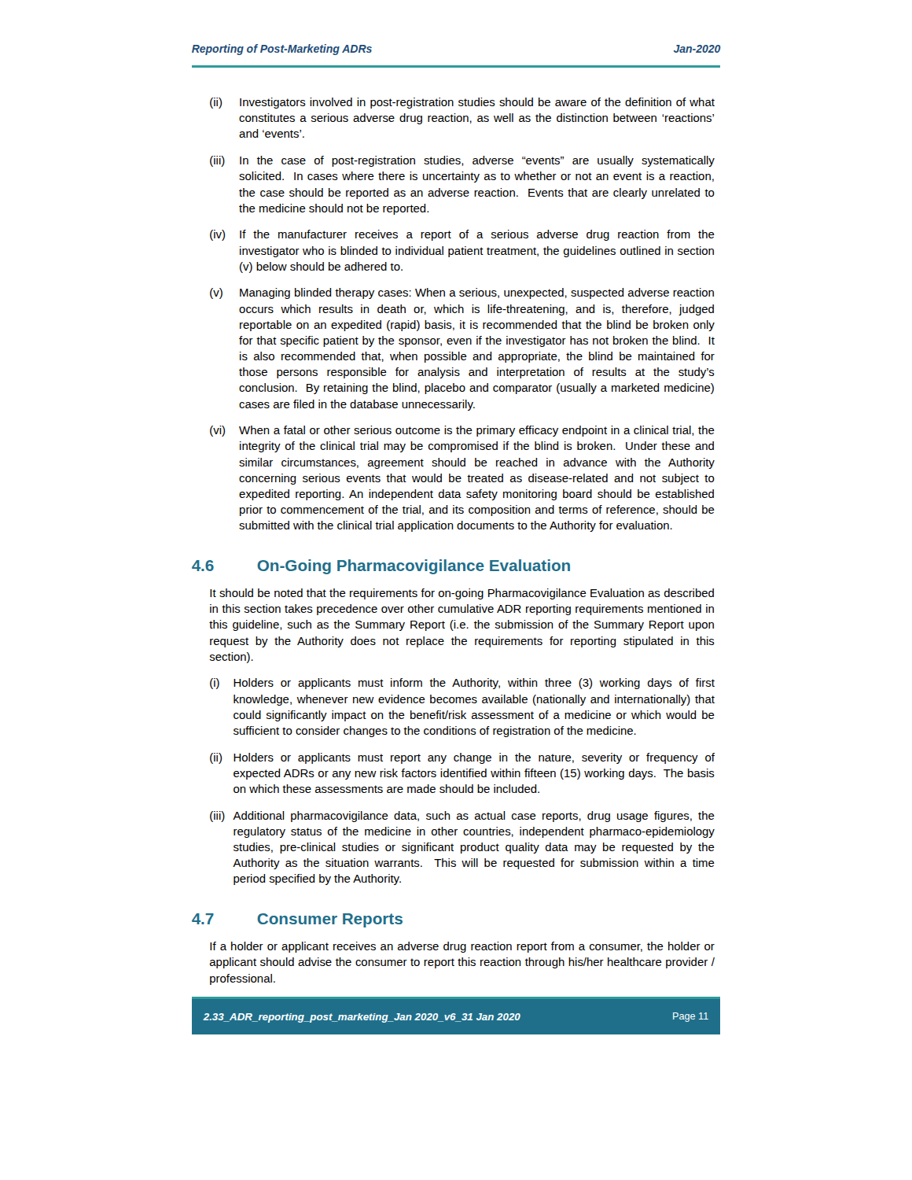Reporting of Post-Marketing ADRs
Jan-2020
(ii)
Investigators involved in post-registration studies should be aware of the definition of what constitutes a serious adverse drug reaction, as well as the distinction between ‘reactions’ and ‘events’.
(iii)
In the case of post-registration studies, adverse “events” are usually systematically solicited. In cases where there is uncertainty as to whether or not an event is a reaction, the case should be reported as an adverse reaction. Events that are clearly unrelated to the medicine should not be reported.
(iv)
If the manufacturer receives a report of a serious adverse drug reaction from the investigator who is blinded to individual patient treatment, the guidelines outlined in section (v) below should be adhered to.
(v)
Managing blinded therapy cases: When a serious, unexpected, suspected adverse reaction occurs which results in death or, which is life-threatening, and is, therefore, judged reportable on an expedited (rapid) basis, it is recommended that the blind be broken only for that specific patient by the sponsor, even if the investigator has not broken the blind. It is also recommended that, when possible and appropriate, the blind be maintained for those persons responsible for analysis and interpretation of results at the study’s conclusion. By retaining the blind, placebo and comparator (usually a marketed medicine) cases are filed in the database unnecessarily.
(vi)
When a fatal or other serious outcome is the primary efficacy endpoint in a clinical trial, the integrity of the clinical trial may be compromised if the blind is broken. Under these and similar circumstances, agreement should be reached in advance with the Authority concerning serious events that would be treated as disease-related and not subject to expedited reporting. An independent data safety monitoring board should be established prior to commencement of the trial, and its composition and terms of reference, should be submitted with the clinical trial application documents to the Authority for evaluation.
4.6 On-Going Pharmacovigilance Evaluation
It should be noted that the requirements for on-going Pharmacovigilance Evaluation as described in this section takes precedence over other cumulative ADR reporting requirements mentioned in this guideline, such as the Summary Report (i.e. the submission of the Summary Report upon request by the Authority does not replace the requirements for reporting stipulated in this section).
(i)
Holders or applicants must inform the Authority, within three (3) working days of first knowledge, whenever new evidence becomes available (nationally and internationally) that could significantly impact on the benefit/risk assessment of a medicine or which would be sufficient to consider changes to the conditions of registration of the medicine.
(ii)
Holders or applicants must report any change in the nature, severity or frequency of expected ADRs or any new risk factors identified within fifteen (15) working days. The basis on which these assessments are made should be included.
(iii)
Additional pharmacovigilance data, such as actual case reports, drug usage figures, the regulatory status of the medicine in other countries, independent pharmaco-epidemiology studies, pre-clinical studies or significant product quality data may be requested by the Authority as the situation warrants. This will be requested for submission within a time period specified by the Authority.
4.7 Consumer Reports
If a holder or applicant receives an adverse drug reaction report from a consumer, the holder or applicant should advise the consumer to report this reaction through his/her healthcare provider / professional.
2.33_ADR_reporting_post_marketing_Jan 2020_v6_31 Jan 2020
Page 11